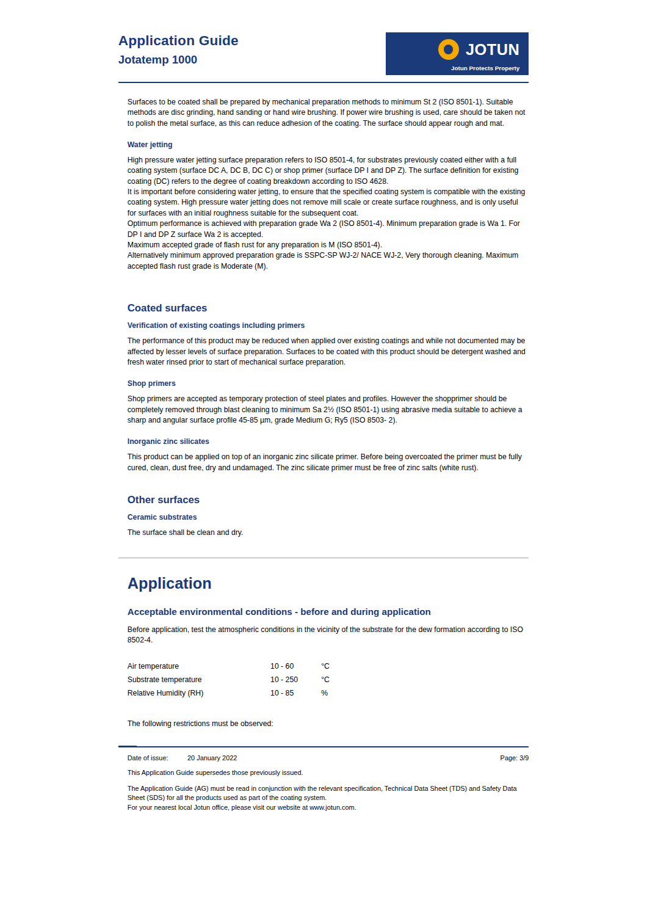Application Guide
Jotatemp 1000
JOTUN
Jotun Protects Property
Surfaces to be coated shall be prepared by mechanical preparation methods to minimum St 2 (ISO 8501-1). Suitable methods are disc grinding, hand sanding or hand wire brushing. If power wire brushing is used, care should be taken not to polish the metal surface, as this can reduce adhesion of the coating. The surface should appear rough and mat.
Water jetting
High pressure water jetting surface preparation refers to ISO 8501-4, for substrates previously coated either with a full coating system (surface DC A, DC B, DC C) or shop primer (surface DP I and DP Z). The surface definition for existing coating (DC) refers to the degree of coating breakdown according to ISO 4628.
It is important before considering water jetting, to ensure that the specified coating system is compatible with the existing coating system. High pressure water jetting does not remove mill scale or create surface roughness, and is only useful for surfaces with an initial roughness suitable for the subsequent coat.
Optimum performance is achieved with preparation grade Wa 2 (ISO 8501-4). Minimum preparation grade is Wa 1. For DP I and DP Z surface Wa 2 is accepted.
Maximum accepted grade of flash rust for any preparation is M (ISO 8501-4).
Alternatively minimum approved preparation grade is SSPC-SP WJ-2/ NACE WJ-2, Very thorough cleaning. Maximum accepted flash rust grade is Moderate (M).
Coated surfaces
Verification of existing coatings including primers
The performance of this product may be reduced when applied over existing coatings and while not documented may be affected by lesser levels of surface preparation. Surfaces to be coated with this product should be detergent washed and fresh water rinsed prior to start of mechanical surface preparation.
Shop primers
Shop primers are accepted as temporary protection of steel plates and profiles. However the shopprimer should be completely removed through blast cleaning to minimum Sa 2½ (ISO 8501-1) using abrasive media suitable to achieve a sharp and angular surface profile 45-85 µm, grade Medium G; Ry5 (ISO 8503- 2).
Inorganic zinc silicates
This product can be applied on top of an inorganic zinc silicate primer. Before being overcoated the primer must be fully cured, clean, dust free, dry and undamaged. The zinc silicate primer must be free of zinc salts (white rust).
Other surfaces
Ceramic substrates
The surface shall be clean and dry.
Application
Acceptable environmental conditions - before and during application
Before application, test the atmospheric conditions in the vicinity of the substrate for the dew formation according to ISO 8502-4.
| Air temperature | 10 - 60 | °C |
| Substrate temperature | 10 - 250 | °C |
| Relative Humidity (RH) | 10 - 85 | % |
The following restrictions must be observed:
Date of issue: 20 January 2022
Page: 3/9
This Application Guide supersedes those previously issued.
The Application Guide (AG) must be read in conjunction with the relevant specification, Technical Data Sheet (TDS) and Safety Data Sheet (SDS) for all the products used as part of the coating system.
For your nearest local Jotun office, please visit our website at www.jotun.com.